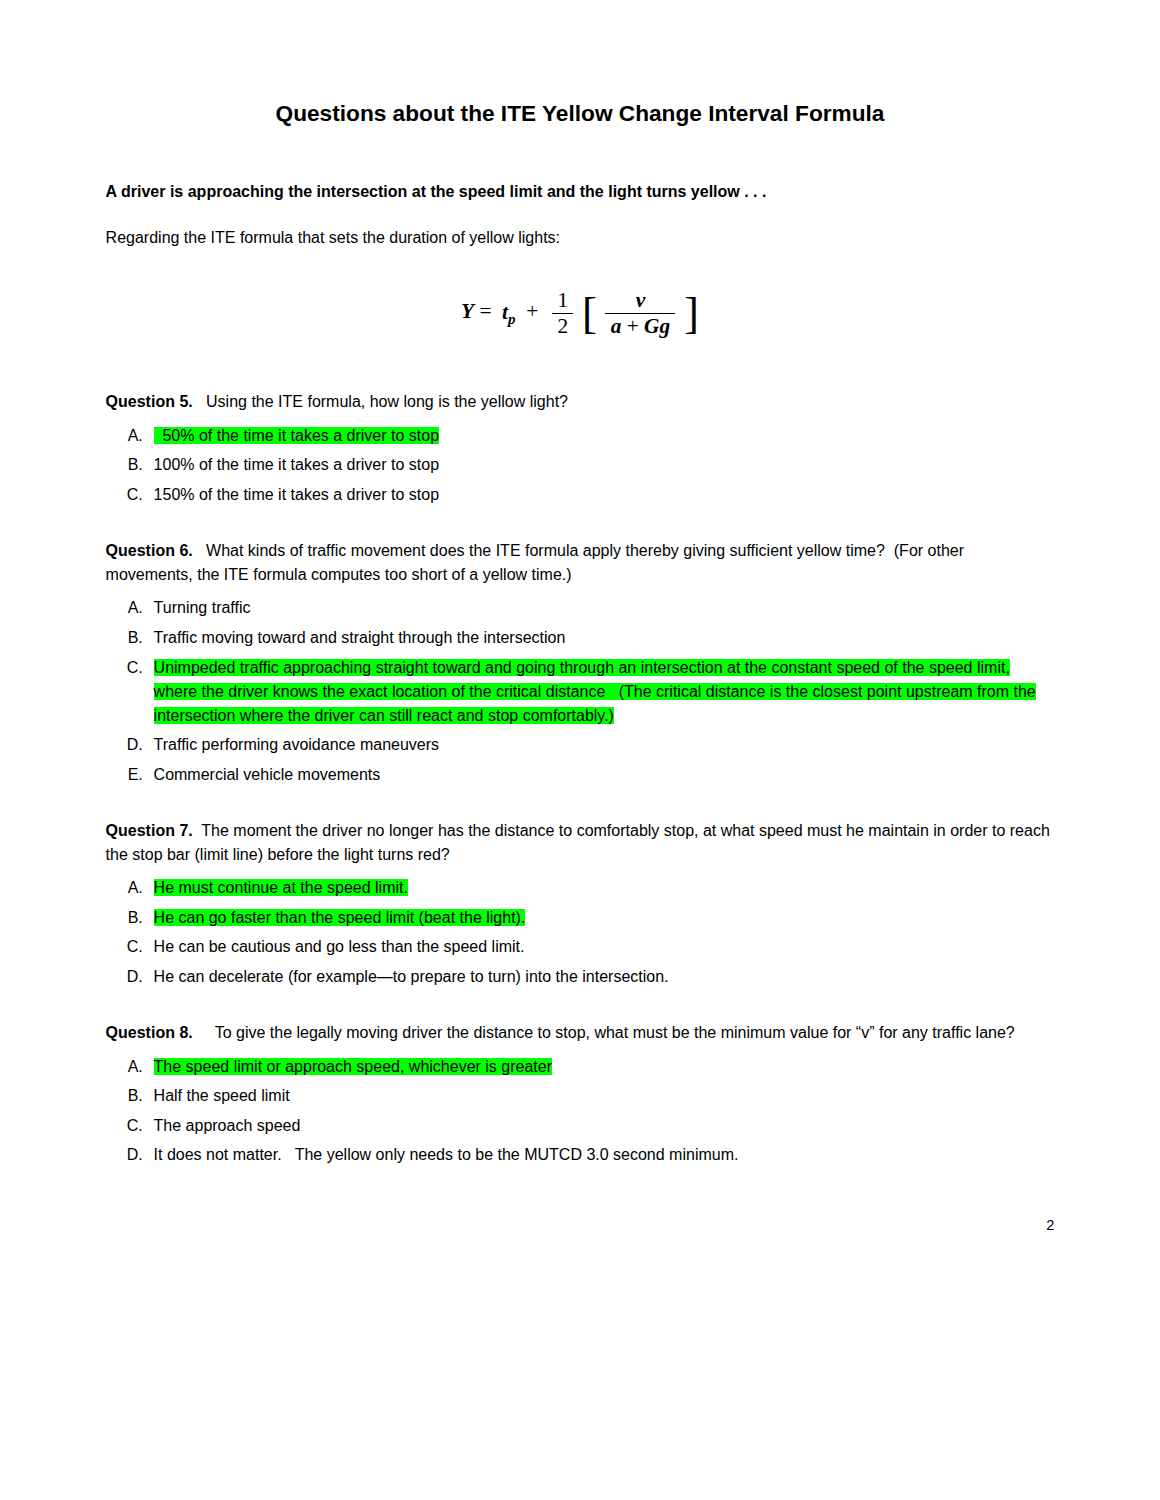Questions about the ITE Yellow Change Interval Formula
A driver is approaching the intersection at the speed limit and the light turns yellow . . .
Regarding the ITE formula that sets the duration of yellow lights:
Y = tp + 12 [ va + Gg ]
Question 5. Using the ITE formula, how long is the yellow light?
50% of the time it takes a driver to stop
100% of the time it takes a driver to stop
150% of the time it takes a driver to stop
Question 6. What kinds of traffic movement does the ITE formula apply thereby giving sufficient yellow time? (For other movements, the ITE formula computes too short of a yellow time.)
Turning traffic
Traffic moving toward and straight through the intersection
Unimpeded traffic approaching straight toward and going through an intersection at the constant speed of the speed limit, where the driver knows the exact location of the critical distance (The critical distance is the closest point upstream from the intersection where the driver can still react and stop comfortably.)
Traffic performing avoidance maneuvers
Commercial vehicle movements
Question 7. The moment the driver no longer has the distance to comfortably stop, at what speed must he maintain in order to reach the stop bar (limit line) before the light turns red?
He must continue at the speed limit.
He can go faster than the speed limit (beat the light).
He can be cautious and go less than the speed limit.
He can decelerate (for example—to prepare to turn) into the intersection.
Question 8. To give the legally moving driver the distance to stop, what must be the minimum value for “v” for any traffic lane?
The speed limit or approach speed, whichever is greater
Half the speed limit
The approach speed
It does not matter. The yellow only needs to be the MUTCD 3.0 second minimum.
2